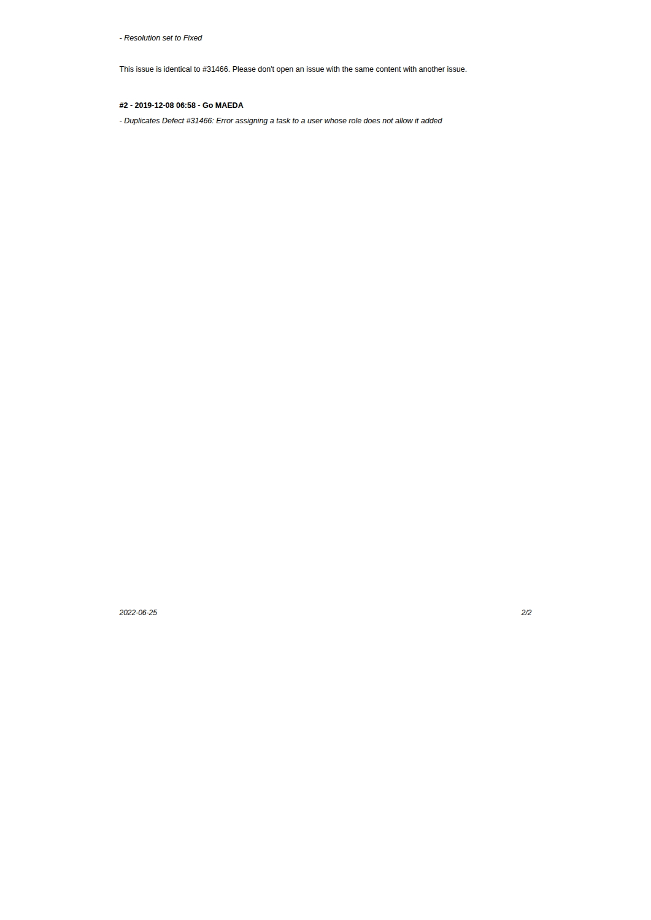- Resolution set to Fixed
This issue is identical to #31466. Please don't open an issue with the same content with another issue.
#2 - 2019-12-08 06:58 - Go MAEDA
- Duplicates Defect #31466: Error assigning a task to a user whose role does not allow it added
2022-06-25 2/2